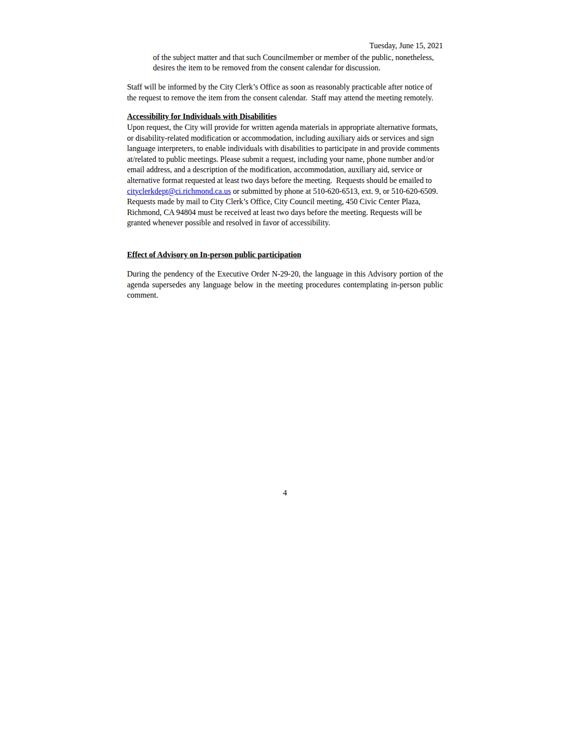Tuesday, June 15, 2021
of the subject matter and that such Councilmember or member of the public, nonetheless, desires the item to be removed from the consent calendar for discussion.
Staff will be informed by the City Clerk’s Office as soon as reasonably practicable after notice of the request to remove the item from the consent calendar. Staff may attend the meeting remotely.
Accessibility for Individuals with Disabilities
Upon request, the City will provide for written agenda materials in appropriate alternative formats, or disability-related modification or accommodation, including auxiliary aids or services and sign language interpreters, to enable individuals with disabilities to participate in and provide comments at/related to public meetings. Please submit a request, including your name, phone number and/or email address, and a description of the modification, accommodation, auxiliary aid, service or alternative format requested at least two days before the meeting. Requests should be emailed to cityclerkdept@ci.richmond.ca.us or submitted by phone at 510-620-6513, ext. 9, or 510-620-6509. Requests made by mail to City Clerk’s Office, City Council meeting, 450 Civic Center Plaza, Richmond, CA 94804 must be received at least two days before the meeting. Requests will be granted whenever possible and resolved in favor of accessibility.
Effect of Advisory on In-person public participation
During the pendency of the Executive Order N-29-20, the language in this Advisory portion of the agenda supersedes any language below in the meeting procedures contemplating in-person public comment.
4